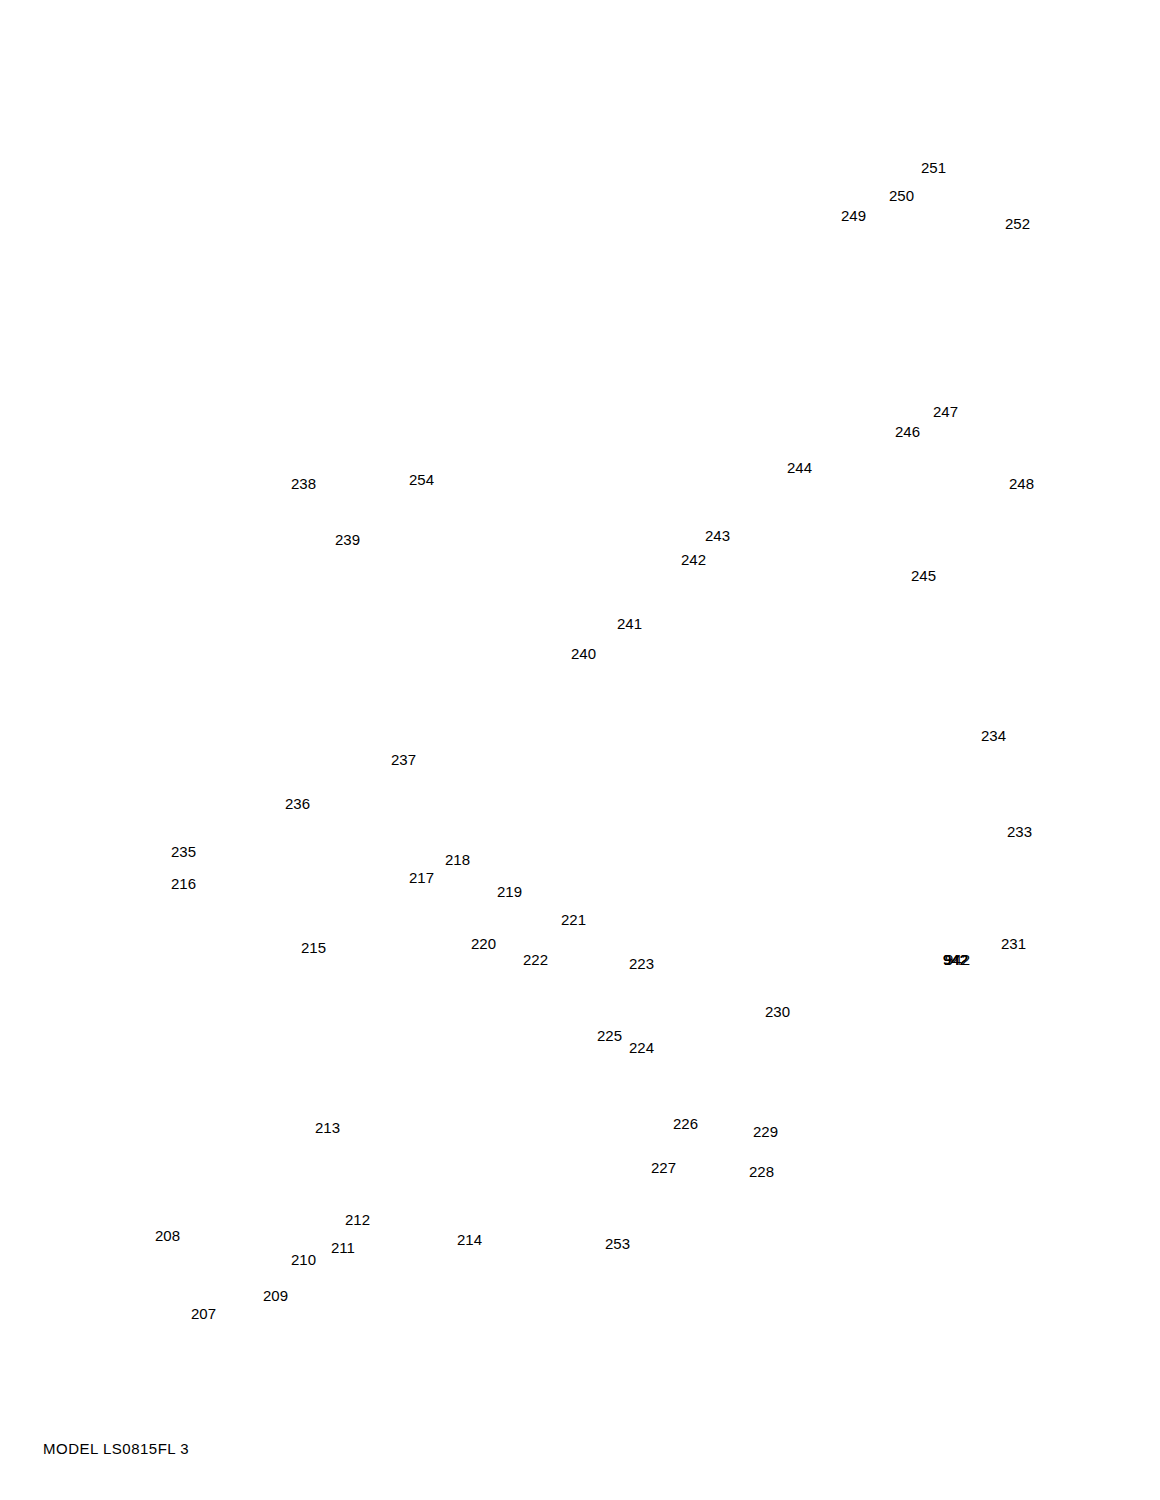Exploded parts diagram — Model LS0815FL 3
251 250 252 249 247 246 244 248 245 238 254 239 243 242 241 240 237 234 236 233 235 218 217 219 221 942 942 942 942 216 215 220 222 223 230 231 225 224 229 226 227 228 213 212 214 253 208 210 211 209 207
MODEL LS0815FL 3